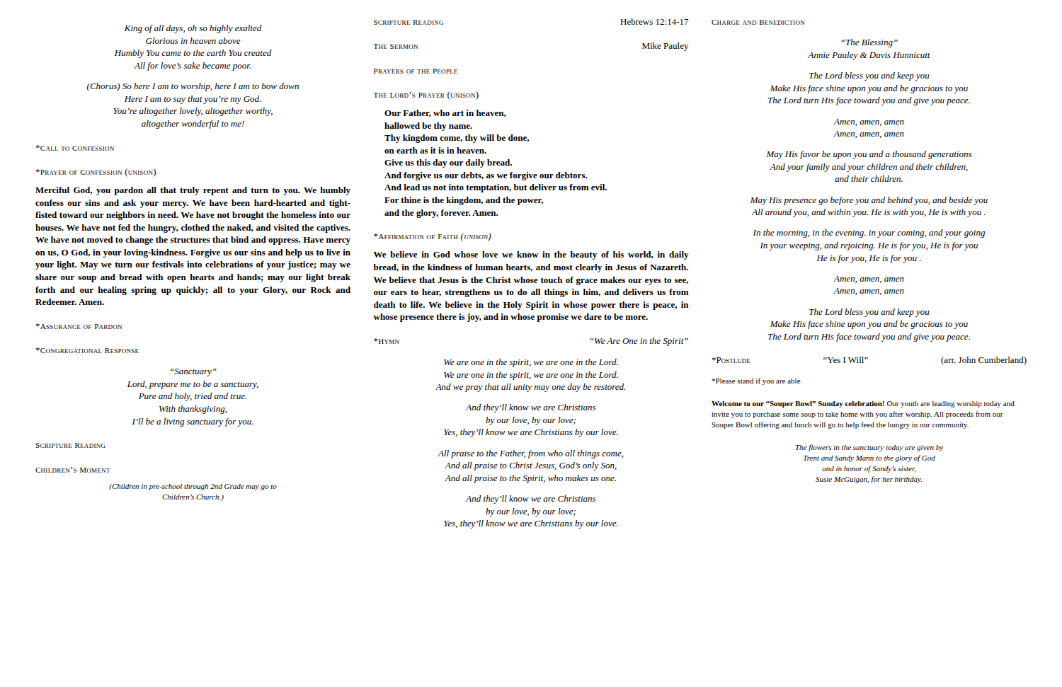King of all days, oh so highly exalted
Glorious in heaven above
Humbly You came to the earth You created
All for love’s sake became poor.
(Chorus) So here I am to worship, here I am to bow down
Here I am to say that you’re my God.
You’re altogether lovely, altogether worthy,
altogether wonderful to me!
*Call to Confession
*Prayer of Confession (Unison)
Merciful God, you pardon all that truly repent and turn to you. We humbly confess our sins and ask your mercy. We have been hard-hearted and tight-fisted toward our neighbors in need. We have not brought the homeless into our houses. We have not fed the hungry, clothed the naked, and visited the captives. We have not moved to change the structures that bind and oppress. Have mercy on us, O God, in your loving-kindness. Forgive us our sins and help us to live in your light. May we turn our festivals into celebrations of your justice; may we share our soup and bread with open hearts and hands; may our light break forth and our healing spring up quickly; all to your Glory, our Rock and Redeemer. Amen.
*Assurance of Pardon
*Congregational Response
“Sanctuary”
Lord, prepare me to be a sanctuary,
Pure and holy, tried and true.
With thanksgiving,
I’ll be a living sanctuary for you.
Scripture Reading
Children’s Moment
(Children in pre-school through 2nd Grade may go to
Children’s Church.)
Scripture Reading
Hebrews 12:14-17
The Sermon
Mike Pauley
Prayers of the People
The Lord’s Prayer (Unison)
Our Father, who art in heaven,
hallowed be thy name.
Thy kingdom come, thy will be done,
on earth as it is in heaven.
Give us this day our daily bread.
And forgive us our debts, as we forgive our debtors.
And lead us not into temptation, but deliver us from evil.
For thine is the kingdom, and the power,
and the glory, forever. Amen.
*Affirmation of Faith (Unison)
We believe in God whose love we know in the beauty of his world, in daily bread, in the kindness of human hearts, and most clearly in Jesus of Nazareth. We believe that Jesus is the Christ whose touch of grace makes our eyes to see, our ears to hear, strengthens us to do all things in him, and delivers us from death to life. We believe in the Holy Spirit in whose power there is peace, in whose presence there is joy, and in whose promise we dare to be more.
*Hymn
“We Are One in the Spirit”
We are one in the spirit, we are one in the Lord.
We are one in the spirit, we are one in the Lord.
And we pray that all unity may one day be restored.
And they’ll know we are Christians
by our love, by our love;
Yes, they’ll know we are Christians by our love.
All praise to the Father, from who all things come,
And all praise to Christ Jesus, God’s only Son,
And all praise to the Spirit, who makes us one.
And they’ll know we are Christians
by our love, by our love;
Yes, they’ll know we are Christians by our love.
Charge and Benediction
“The Blessing”
Annie Pauley & Davis Hunnicutt
The Lord bless you and keep you
Make His face shine upon you and be gracious to you
The Lord turn His face toward you and give you peace.
Amen, amen, amen
Amen, amen, amen
May His favor be upon you and a thousand generations
And your family and your children and their children,
and their children.
May His presence go before you and behind you, and beside you
All around you, and within you. He is with you, He is with you .
In the morning, in the evening. in your coming, and your going
In your weeping, and rejoicing. He is for you, He is for you
He is for you, He is for you .
Amen, amen, amen
Amen, amen, amen
The Lord bless you and keep you
Make His face shine upon you and be gracious to you
The Lord turn His face toward you and give you peace.
*Postlude “Yes I Will” (arr. John Cumberland)
*Please stand if you are able
Welcome to our “Souper Bowl” Sunday celebration! Our youth are leading worship today and invite you to purchase some soup to take home with you after worship. All proceeds from our Souper Bowl offering and lunch will go to help feed the hungry in our community.
The flowers in the sanctuary today are given by
Trent and Sandy Mann to the glory of God
and in honor of Sandy’s sister,
Susie McGuigan, for her birthday.